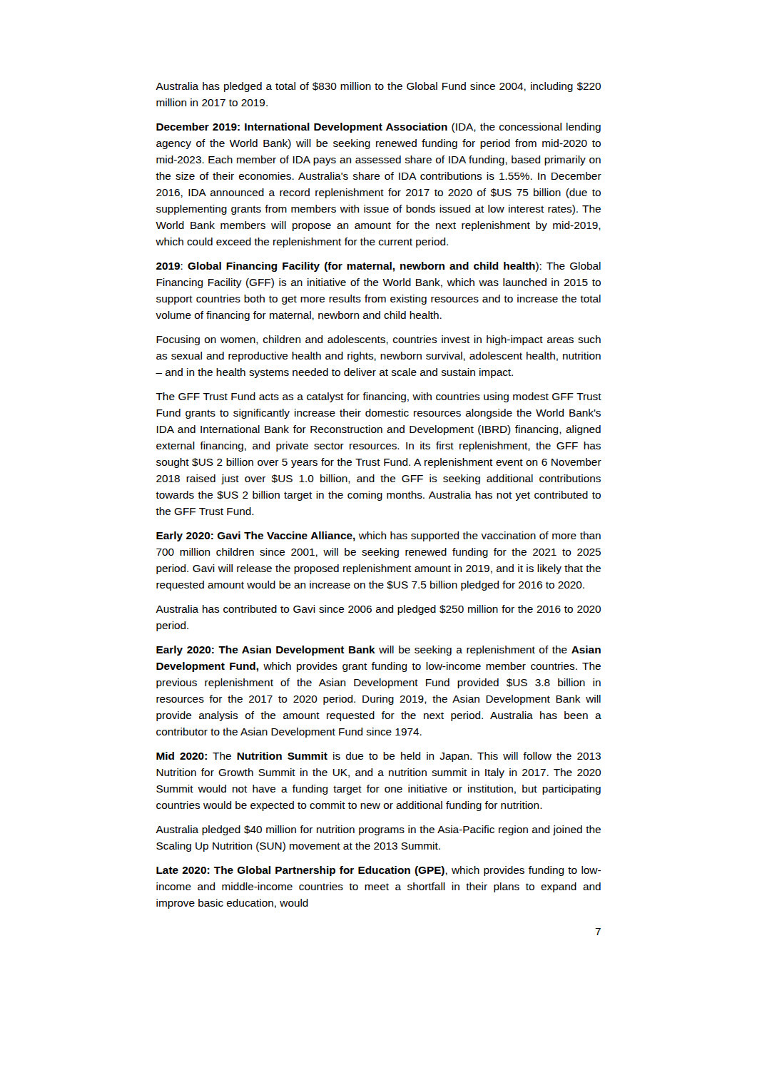Australia has pledged a total of $830 million to the Global Fund since 2004, including $220 million in 2017 to 2019.
December 2019: International Development Association (IDA, the concessional lending agency of the World Bank) will be seeking renewed funding for period from mid-2020 to mid-2023. Each member of IDA pays an assessed share of IDA funding, based primarily on the size of their economies. Australia's share of IDA contributions is 1.55%. In December 2016, IDA announced a record replenishment for 2017 to 2020 of $US 75 billion (due to supplementing grants from members with issue of bonds issued at low interest rates). The World Bank members will propose an amount for the next replenishment by mid-2019, which could exceed the replenishment for the current period.
2019: Global Financing Facility (for maternal, newborn and child health): The Global Financing Facility (GFF) is an initiative of the World Bank, which was launched in 2015 to support countries both to get more results from existing resources and to increase the total volume of financing for maternal, newborn and child health.
Focusing on women, children and adolescents, countries invest in high-impact areas such as sexual and reproductive health and rights, newborn survival, adolescent health, nutrition – and in the health systems needed to deliver at scale and sustain impact.
The GFF Trust Fund acts as a catalyst for financing, with countries using modest GFF Trust Fund grants to significantly increase their domestic resources alongside the World Bank's IDA and International Bank for Reconstruction and Development (IBRD) financing, aligned external financing, and private sector resources. In its first replenishment, the GFF has sought $US 2 billion over 5 years for the Trust Fund. A replenishment event on 6 November 2018 raised just over $US 1.0 billion, and the GFF is seeking additional contributions towards the $US 2 billion target in the coming months. Australia has not yet contributed to the GFF Trust Fund.
Early 2020: Gavi The Vaccine Alliance, which has supported the vaccination of more than 700 million children since 2001, will be seeking renewed funding for the 2021 to 2025 period. Gavi will release the proposed replenishment amount in 2019, and it is likely that the requested amount would be an increase on the $US 7.5 billion pledged for 2016 to 2020.
Australia has contributed to Gavi since 2006 and pledged $250 million for the 2016 to 2020 period.
Early 2020: The Asian Development Bank will be seeking a replenishment of the Asian Development Fund, which provides grant funding to low-income member countries. The previous replenishment of the Asian Development Fund provided $US 3.8 billion in resources for the 2017 to 2020 period. During 2019, the Asian Development Bank will provide analysis of the amount requested for the next period. Australia has been a contributor to the Asian Development Fund since 1974.
Mid 2020: The Nutrition Summit is due to be held in Japan. This will follow the 2013 Nutrition for Growth Summit in the UK, and a nutrition summit in Italy in 2017. The 2020 Summit would not have a funding target for one initiative or institution, but participating countries would be expected to commit to new or additional funding for nutrition.
Australia pledged $40 million for nutrition programs in the Asia-Pacific region and joined the Scaling Up Nutrition (SUN) movement at the 2013 Summit.
Late 2020: The Global Partnership for Education (GPE), which provides funding to low-income and middle-income countries to meet a shortfall in their plans to expand and improve basic education, would
7